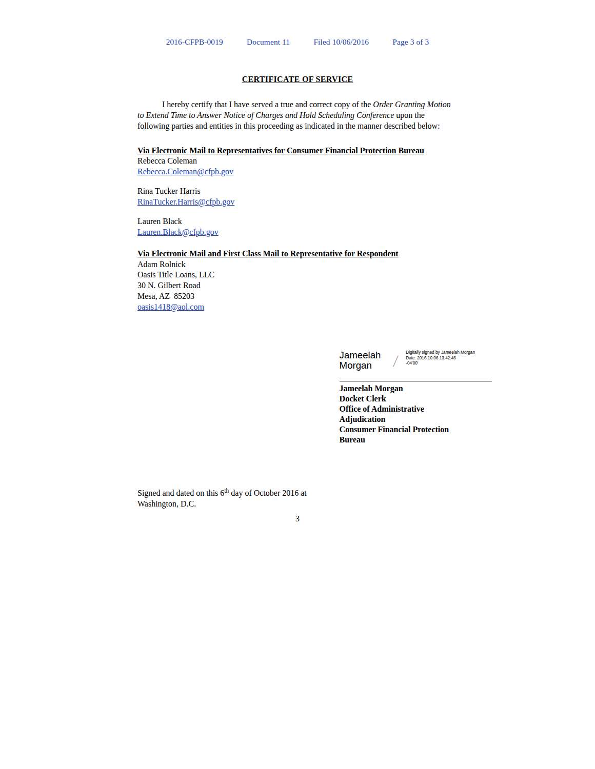2016-CFPB-0019 Document 11 Filed 10/06/2016 Page 3 of 3
CERTIFICATE OF SERVICE
I hereby certify that I have served a true and correct copy of the Order Granting Motion to Extend Time to Answer Notice of Charges and Hold Scheduling Conference upon the following parties and entities in this proceeding as indicated in the manner described below:
Via Electronic Mail to Representatives for Consumer Financial Protection Bureau
Rebecca Coleman
Rebecca.Coleman@cfpb.gov
Rina Tucker Harris
RinaTucker.Harris@cfpb.gov
Lauren Black
Lauren.Black@cfpb.gov
Via Electronic Mail and First Class Mail to Representative for Respondent
Adam Rolnick
Oasis Title Loans, LLC
30 N. Gilbert Road
Mesa, AZ 85203
oasis1418@aol.com
Jameelah
Morgan
⁄
Digitally signed by Jameelah Morgan
Date: 2016.10.06 13:42:46
-04'00'
Jameelah Morgan
Docket Clerk
Office of Administrative Adjudication
Consumer Financial Protection Bureau
Signed and dated on this 6th day of October 2016 at
Washington, D.C.
3